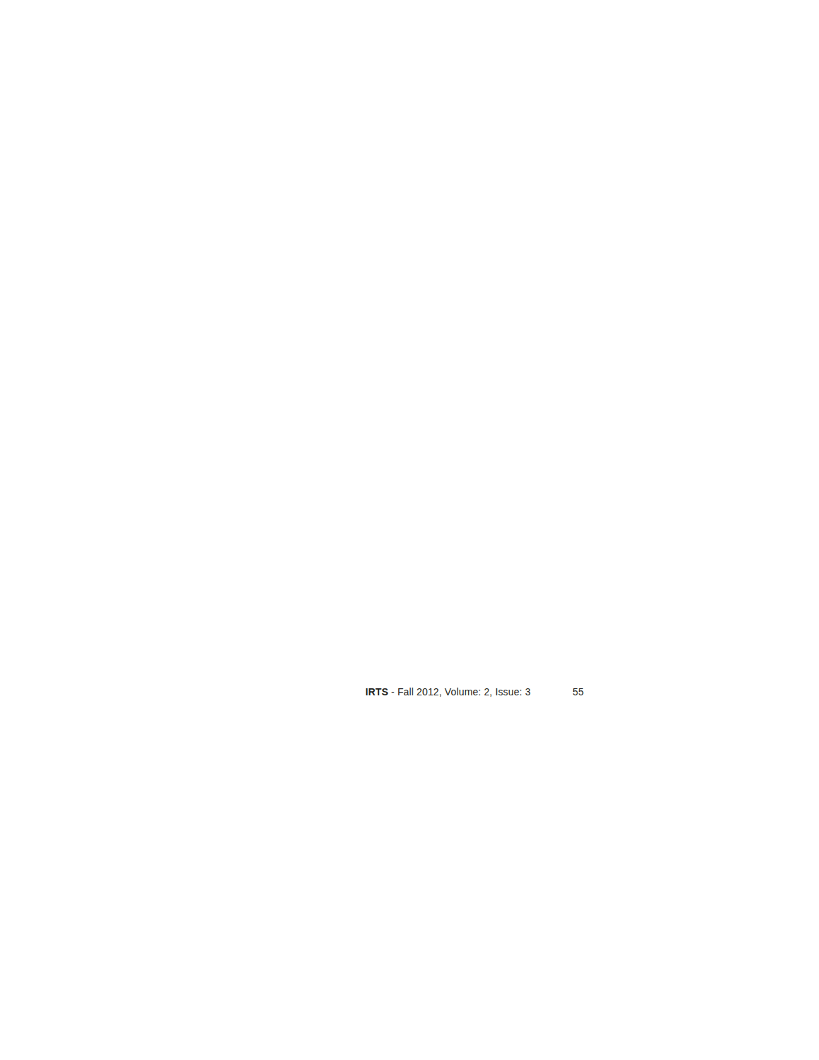IRTS - Fall 2012, Volume: 2, Issue: 355